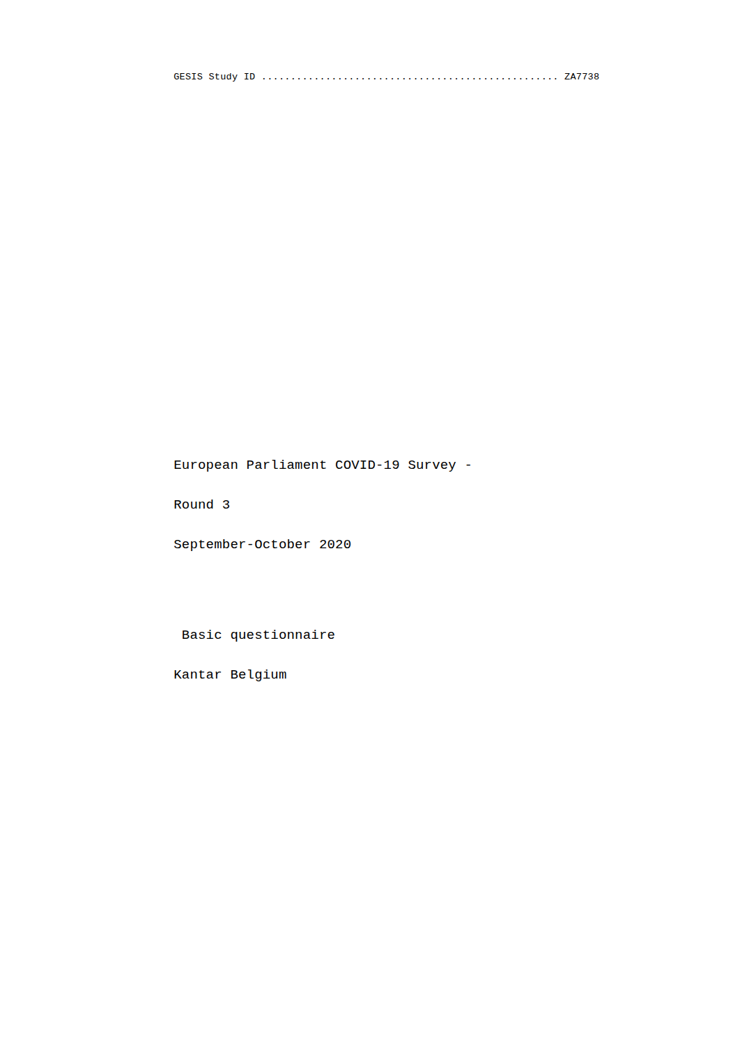GESIS Study ID ................................................... ZA7738
European Parliament COVID-19 Survey -
Round 3
September-October 2020
Basic questionnaire
Kantar Belgium